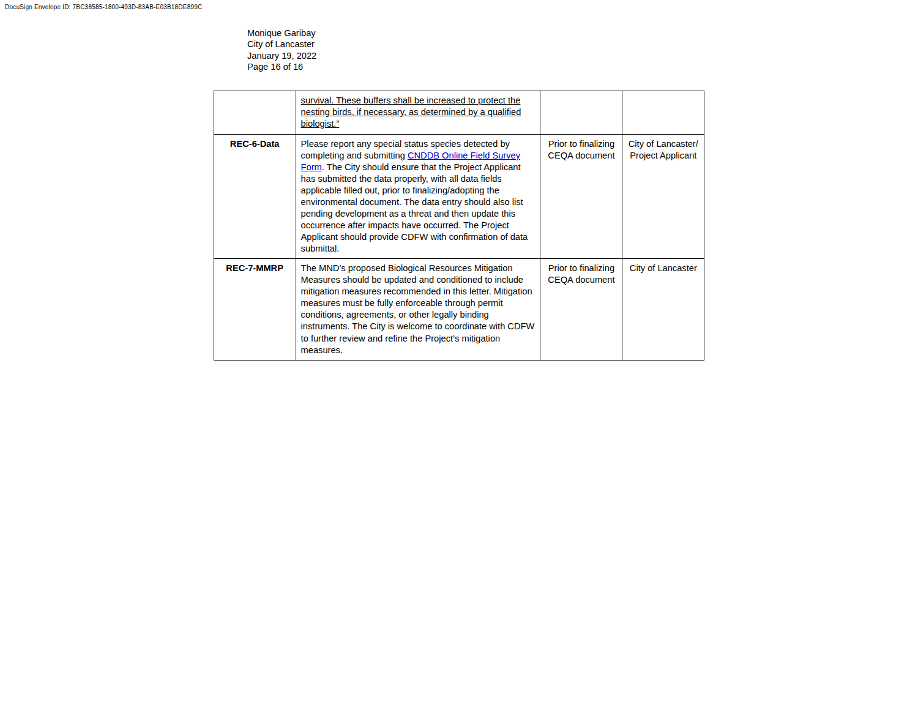DocuSign Envelope ID: 7BC38585-1800-493D-83AB-E03B18DE899C
Monique Garibay
City of Lancaster
January 19, 2022
Page 16 of 16
| | survival. These buffers shall be increased to protect the nesting birds, if necessary, as determined by a qualified biologist.” | | |
| REC-6-Data | Please report any special status species detected by completing and submitting CNDDB Online Field Survey Form . The City should ensure that the Project Applicant has submitted the data properly, with all data fields applicable filled out, prior to finalizing/adopting the environmental document. The data entry should also list pending development as a threat and then update this occurrence after impacts have occurred. The Project Applicant should provide CDFW with confirmation of data submittal. | Prior to finalizing CEQA document | City of Lancaster/ Project Applicant |
| REC-7-MMRP | The MND’s proposed Biological Resources Mitigation Measures should be updated and conditioned to include mitigation measures recommended in this letter. Mitigation measures must be fully enforceable through permit conditions, agreements, or other legally binding instruments. The City is welcome to coordinate with CDFW to further review and refine the Project’s mitigation measures. | Prior to finalizing CEQA document | City of Lancaster |